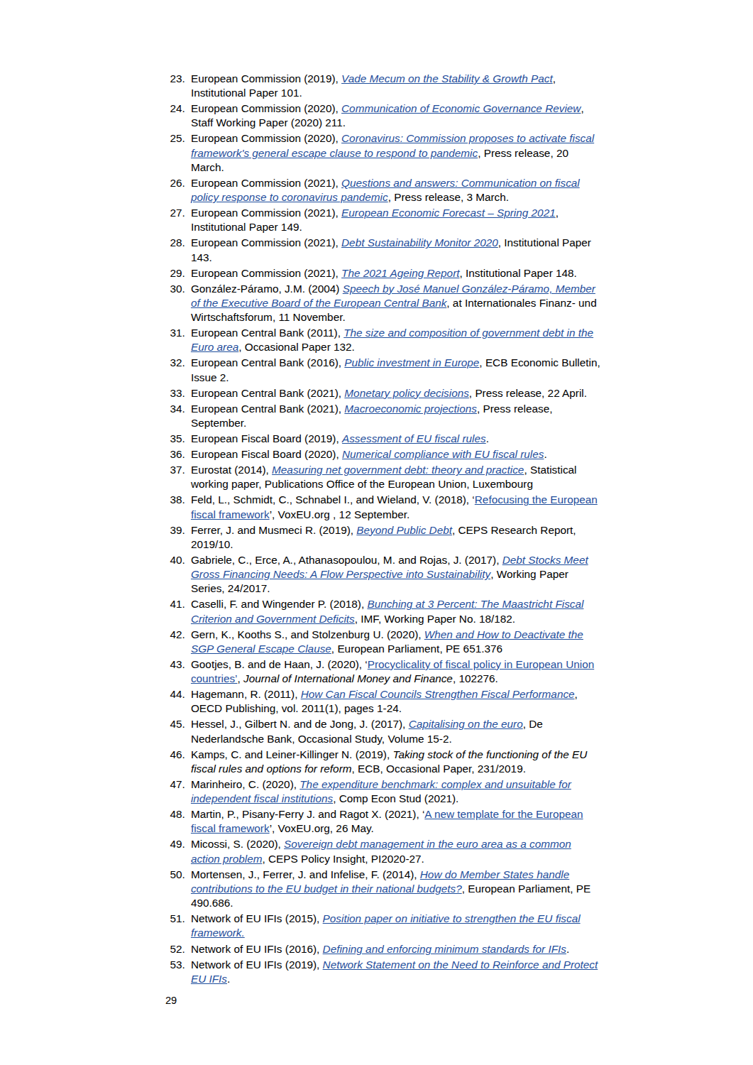European Commission (2019), Vade Mecum on the Stability & Growth Pact, Institutional Paper 101.
European Commission (2020), Communication of Economic Governance Review, Staff Working Paper (2020) 211.
European Commission (2020), Coronavirus: Commission proposes to activate fiscal framework's general escape clause to respond to pandemic, Press release, 20 March.
European Commission (2021), Questions and answers: Communication on fiscal policy response to coronavirus pandemic, Press release, 3 March.
European Commission (2021), European Economic Forecast – Spring 2021, Institutional Paper 149.
European Commission (2021), Debt Sustainability Monitor 2020, Institutional Paper 143.
European Commission (2021), The 2021 Ageing Report, Institutional Paper 148.
González-Páramo, J.M. (2004) Speech by José Manuel González-Páramo, Member of the Executive Board of the European Central Bank, at Internationales Finanz- und Wirtschaftsforum, 11 November.
European Central Bank (2011), The size and composition of government debt in the Euro area, Occasional Paper 132.
European Central Bank (2016), Public investment in Europe, ECB Economic Bulletin, Issue 2.
European Central Bank (2021), Monetary policy decisions, Press release, 22 April.
European Central Bank (2021), Macroeconomic projections, Press release, September.
European Fiscal Board (2019), Assessment of EU fiscal rules.
European Fiscal Board (2020), Numerical compliance with EU fiscal rules.
Eurostat (2014), Measuring net government debt: theory and practice, Statistical working paper, Publications Office of the European Union, Luxembourg
Feld, L., Schmidt, C., Schnabel I., and Wieland, V. (2018), ‘Refocusing the European fiscal framework’, VoxEU.org , 12 September.
Ferrer, J. and Musmeci R. (2019), Beyond Public Debt, CEPS Research Report, 2019/10.
Gabriele, C., Erce, A., Athanasopoulou, M. and Rojas, J. (2017), Debt Stocks Meet Gross Financing Needs: A Flow Perspective into Sustainability, Working Paper Series, 24/2017.
Caselli, F. and Wingender P. (2018), Bunching at 3 Percent: The Maastricht Fiscal Criterion and Government Deficits, IMF, Working Paper No. 18/182.
Gern, K., Kooths S., and Stolzenburg U. (2020), When and How to Deactivate the SGP General Escape Clause, European Parliament, PE 651.376
Gootjes, B. and de Haan, J. (2020), ‘Procyclicality of fiscal policy in European Union countries’, Journal of International Money and Finance, 102276.
Hagemann, R. (2011), How Can Fiscal Councils Strengthen Fiscal Performance, OECD Publishing, vol. 2011(1), pages 1-24.
Hessel, J., Gilbert N. and de Jong, J. (2017), Capitalising on the euro, De Nederlandsche Bank, Occasional Study, Volume 15-2.
Kamps, C. and Leiner-Killinger N. (2019), Taking stock of the functioning of the EU fiscal rules and options for reform, ECB, Occasional Paper, 231/2019.
Marinheiro, C. (2020), The expenditure benchmark: complex and unsuitable for independent fiscal institutions, Comp Econ Stud (2021).
Martin, P., Pisany-Ferry J. and Ragot X. (2021), ‘A new template for the European fiscal framework’, VoxEU.org, 26 May.
Micossi, S. (2020), Sovereign debt management in the euro area as a common action problem, CEPS Policy Insight, PI2020-27.
Mortensen, J., Ferrer, J. and Infelise, F. (2014), How do Member States handle contributions to the EU budget in their national budgets?, European Parliament, PE 490.686.
Network of EU IFIs (2015), Position paper on initiative to strengthen the EU fiscal framework.
Network of EU IFIs (2016), Defining and enforcing minimum standards for IFIs.
Network of EU IFIs (2019), Network Statement on the Need to Reinforce and Protect EU IFIs.
29